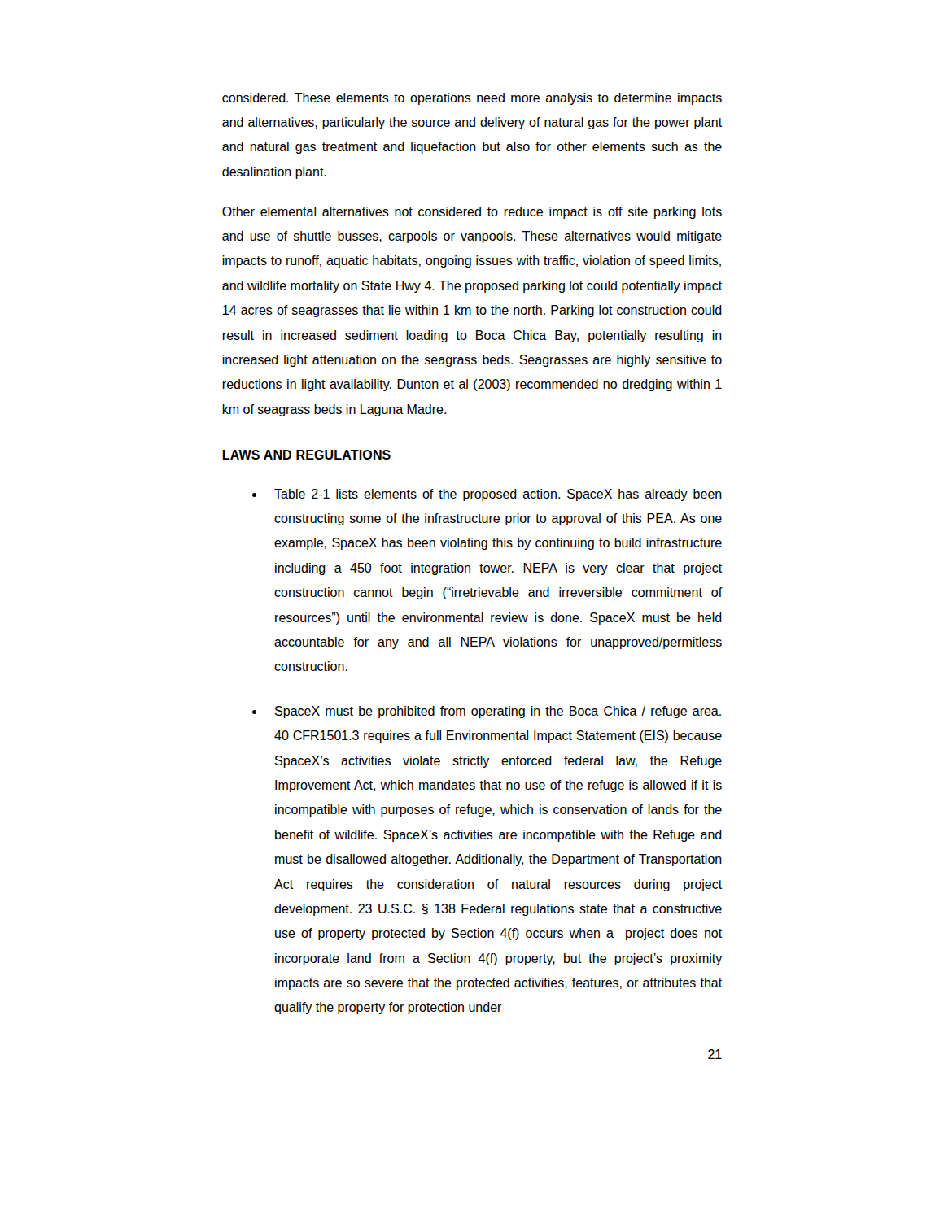considered. These elements to operations need more analysis to determine impacts and alternatives, particularly the source and delivery of natural gas for the power plant and natural gas treatment and liquefaction but also for other elements such as the desalination plant.
Other elemental alternatives not considered to reduce impact is off site parking lots and use of shuttle busses, carpools or vanpools. These alternatives would mitigate impacts to runoff, aquatic habitats, ongoing issues with traffic, violation of speed limits, and wildlife mortality on State Hwy 4. The proposed parking lot could potentially impact 14 acres of seagrasses that lie within 1 km to the north. Parking lot construction could result in increased sediment loading to Boca Chica Bay, potentially resulting in increased light attenuation on the seagrass beds. Seagrasses are highly sensitive to reductions in light availability. Dunton et al (2003) recommended no dredging within 1 km of seagrass beds in Laguna Madre.
LAWS AND REGULATIONS
Table 2-1 lists elements of the proposed action. SpaceX has already been constructing some of the infrastructure prior to approval of this PEA. As one example, SpaceX has been violating this by continuing to build infrastructure including a 450 foot integration tower. NEPA is very clear that project construction cannot begin (“irretrievable and irreversible commitment of resources”) until the environmental review is done. SpaceX must be held accountable for any and all NEPA violations for unapproved/permitless construction.
SpaceX must be prohibited from operating in the Boca Chica / refuge area. 40 CFR1501.3 requires a full Environmental Impact Statement (EIS) because SpaceX’s activities violate strictly enforced federal law, the Refuge Improvement Act, which mandates that no use of the refuge is allowed if it is incompatible with purposes of refuge, which is conservation of lands for the benefit of wildlife. SpaceX’s activities are incompatible with the Refuge and must be disallowed altogether. Additionally, the Department of Transportation Act requires the consideration of natural resources during project development. 23 U.S.C. § 138 Federal regulations state that a constructive use of property protected by Section 4(f) occurs when a project does not incorporate land from a Section 4(f) property, but the project’s proximity impacts are so severe that the protected activities, features, or attributes that qualify the property for protection under
21